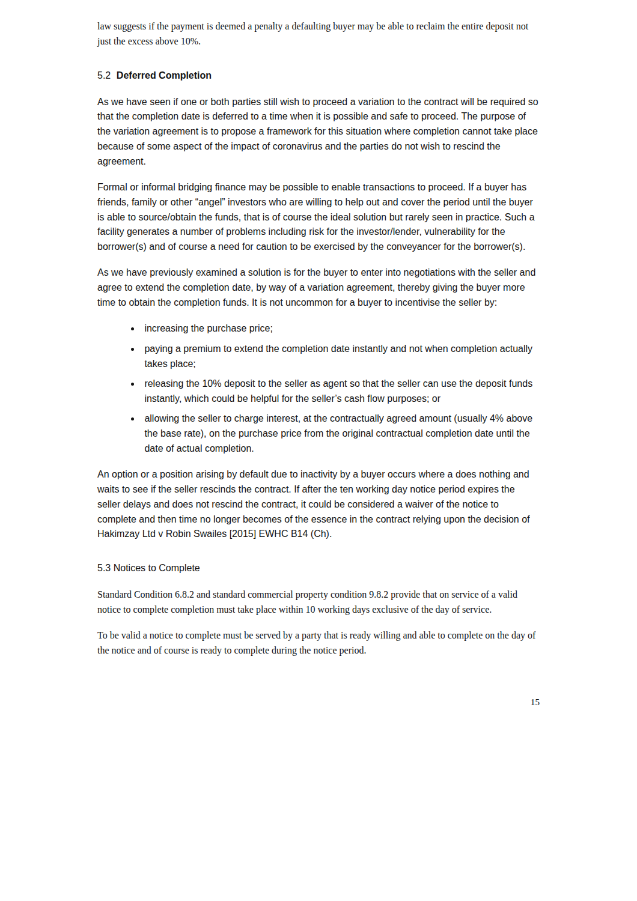law suggests if the payment is deemed a penalty a defaulting buyer may be able to reclaim the entire deposit not just the excess above 10%.
5.2 Deferred Completion
As we have seen if one or both parties still wish to proceed a variation to the contract will be required so that the completion date is deferred to a time when it is possible and safe to proceed. The purpose of the variation agreement is to propose a framework for this situation where completion cannot take place because of some aspect of the impact of coronavirus and the parties do not wish to rescind the agreement.
Formal or informal bridging finance may be possible to enable transactions to proceed. If a buyer has friends, family or other “angel” investors who are willing to help out and cover the period until the buyer is able to source/obtain the funds, that is of course the ideal solution but rarely seen in practice. Such a facility generates a number of problems including risk for the investor/lender, vulnerability for the borrower(s) and of course a need for caution to be exercised by the conveyancer for the borrower(s).
As we have previously examined a solution is for the buyer to enter into negotiations with the seller and agree to extend the completion date, by way of a variation agreement, thereby giving the buyer more time to obtain the completion funds. It is not uncommon for a buyer to incentivise the seller by:
increasing the purchase price;
paying a premium to extend the completion date instantly and not when completion actually takes place;
releasing the 10% deposit to the seller as agent so that the seller can use the deposit funds instantly, which could be helpful for the seller’s cash flow purposes; or
allowing the seller to charge interest, at the contractually agreed amount (usually 4% above the base rate), on the purchase price from the original contractual completion date until the date of actual completion.
An option or a position arising by default due to inactivity by a buyer occurs where a does nothing and waits to see if the seller rescinds the contract. If after the ten working day notice period expires the seller delays and does not rescind the contract, it could be considered a waiver of the notice to complete and then time no longer becomes of the essence in the contract relying upon the decision of Hakimzay Ltd v Robin Swailes [2015] EWHC B14 (Ch).
5.3 Notices to Complete
Standard Condition 6.8.2 and standard commercial property condition 9.8.2 provide that on service of a valid notice to complete completion must take place within 10 working days exclusive of the day of service.
To be valid a notice to complete must be served by a party that is ready willing and able to complete on the day of the notice and of course is ready to complete during the notice period.
15